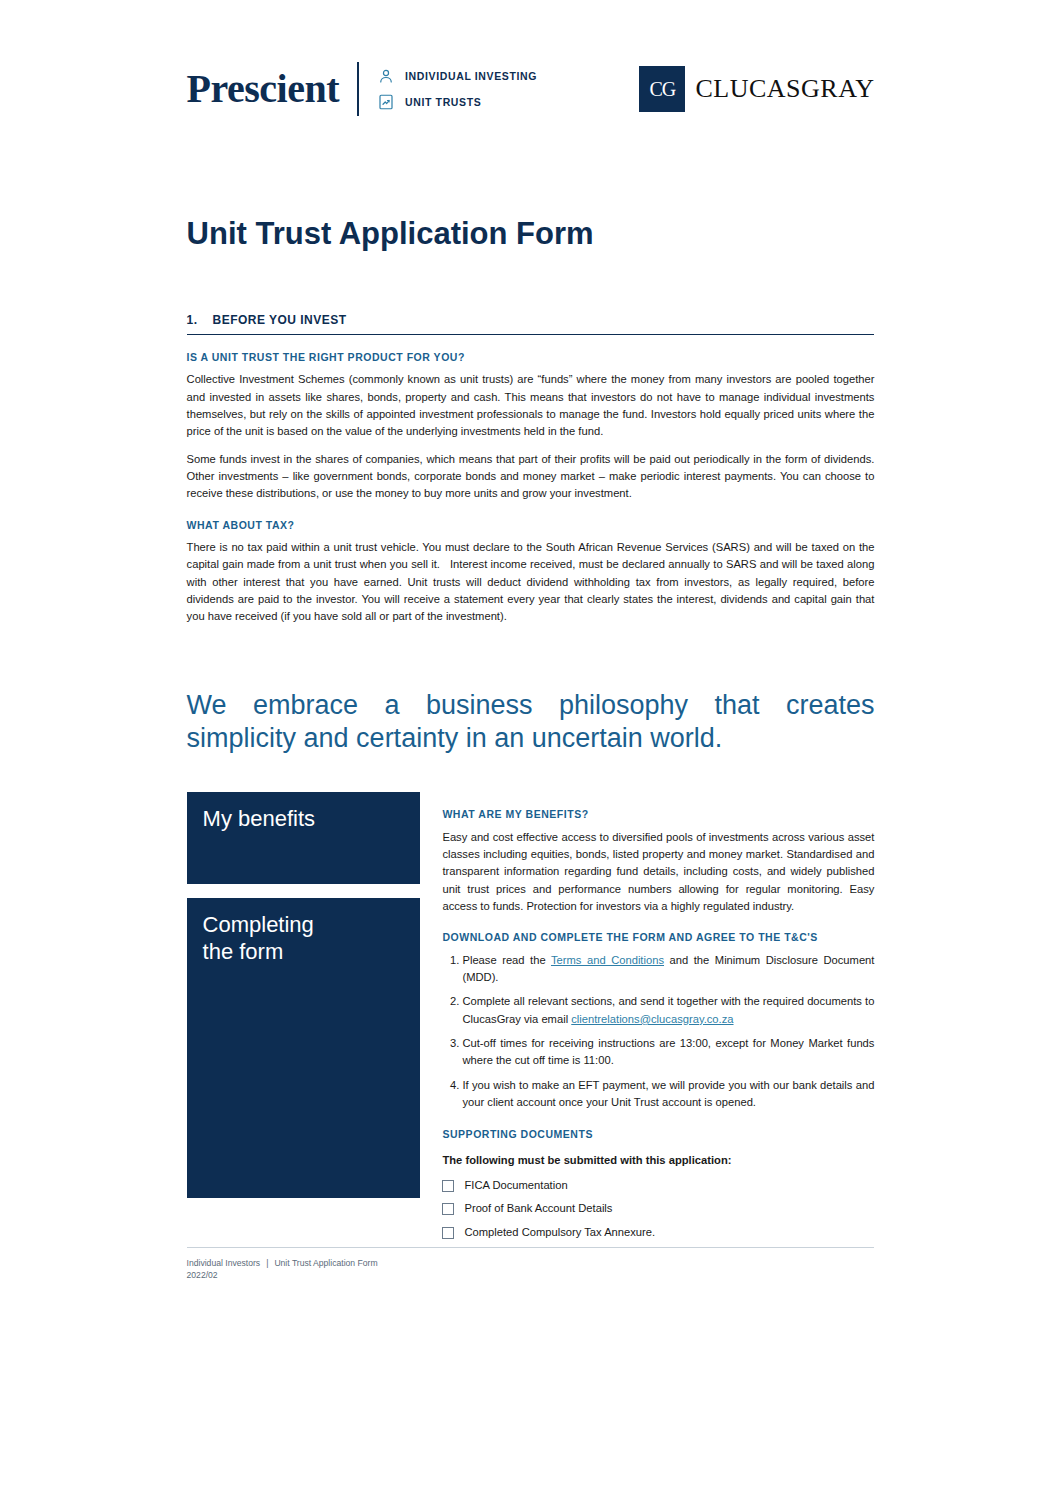Prescient
INDIVIDUAL INVESTING
UNIT TRUSTS
CG
CLUCASGRAY
Unit Trust Application Form
1. BEFORE YOU INVEST
Is a unit trust the right product for you?
Collective Investment Schemes (commonly known as unit trusts) are “funds” where the money from many investors are pooled together and invested in assets like shares, bonds, property and cash. This means that investors do not have to manage individual investments themselves, but rely on the skills of appointed investment professionals to manage the fund. Investors hold equally priced units where the price of the unit is based on the value of the underlying investments held in the fund.
Some funds invest in the shares of companies, which means that part of their profits will be paid out periodically in the form of dividends. Other investments – like government bonds, corporate bonds and money market – make periodic interest payments. You can choose to receive these distributions, or use the money to buy more units and grow your investment.
What about tax?
There is no tax paid within a unit trust vehicle. You must declare to the South African Revenue Services (SARS) and will be taxed on the capital gain made from a unit trust when you sell it. Interest income received, must be declared annually to SARS and will be taxed along with other interest that you have earned. Unit trusts will deduct dividend withholding tax from investors, as legally required, before dividends are paid to the investor. You will receive a statement every year that clearly states the interest, dividends and capital gain that you have received (if you have sold all or part of the investment).
We embrace a business philosophy that creates simplicity and certainty in an uncertain world.
My benefits
Completing
the form
What are my benefits?
Easy and cost effective access to diversified pools of investments across various asset classes including equities, bonds, listed property and money market. Standardised and transparent information regarding fund details, including costs, and widely published unit trust prices and performance numbers allowing for regular monitoring. Easy access to funds. Protection for investors via a highly regulated industry.
Download and complete the form and agree to the T&C's
Please read the Terms and Conditions and the Minimum Disclosure Document (MDD).
Complete all relevant sections, and send it together with the required documents to ClucasGray via email clientrelations@clucasgray.co.za
Cut-off times for receiving instructions are 13:00, except for Money Market funds where the cut off time is 11:00.
If you wish to make an EFT payment, we will provide you with our bank details and your client account once your Unit Trust account is opened.
Supporting documents
The following must be submitted with this application:
FICA Documentation
Proof of Bank Account Details
Completed Compulsory Tax Annexure.
Individual Investors|Unit Trust Application Form
2022/02